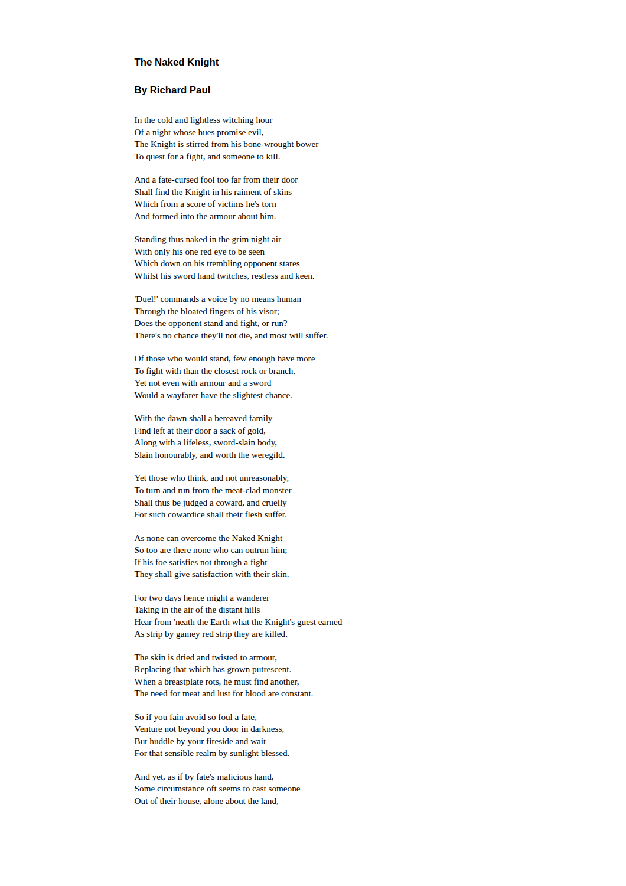The Naked Knight
By Richard Paul
In the cold and lightless witching hour
Of a night whose hues promise evil,
The Knight is stirred from his bone-wrought bower
To quest for a fight, and someone to kill.
And a fate-cursed fool too far from their door
Shall find the Knight in his raiment of skins
Which from a score of victims he's torn
And formed into the armour about him.
Standing thus naked in the grim night air
With only his one red eye to be seen
Which down on his trembling opponent stares
Whilst his sword hand twitches, restless and keen.
'Duel!' commands a voice by no means human
Through the bloated fingers of his visor;
Does the opponent stand and fight, or run?
There's no chance they'll not die, and most will suffer.
Of those who would stand, few enough have more
To fight with than the closest rock or branch,
Yet not even with armour and a sword
Would a wayfarer have the slightest chance.
With the dawn shall a bereaved family
Find left at their door a sack of gold,
Along with a lifeless, sword-slain body,
Slain honourably, and worth the weregild.
Yet those who think, and not unreasonably,
To turn and run from the meat-clad monster
Shall thus be judged a coward, and cruelly
For such cowardice shall their flesh suffer.
As none can overcome the Naked Knight
So too are there none who can outrun him;
If his foe satisfies not through a fight
They shall give satisfaction with their skin.
For two days hence might a wanderer
Taking in the air of the distant hills
Hear from 'neath the Earth what the Knight's guest earned
As strip by gamey red strip they are killed.
The skin is dried and twisted to armour,
Replacing that which has grown putrescent.
When a breastplate rots, he must find another,
The need for meat and lust for blood are constant.
So if you fain avoid so foul a fate,
Venture not beyond you door in darkness,
But huddle by your fireside and wait
For that sensible realm by sunlight blessed.
And yet, as if by fate's malicious hand,
Some circumstance oft seems to cast someone
Out of their house, alone about the land,